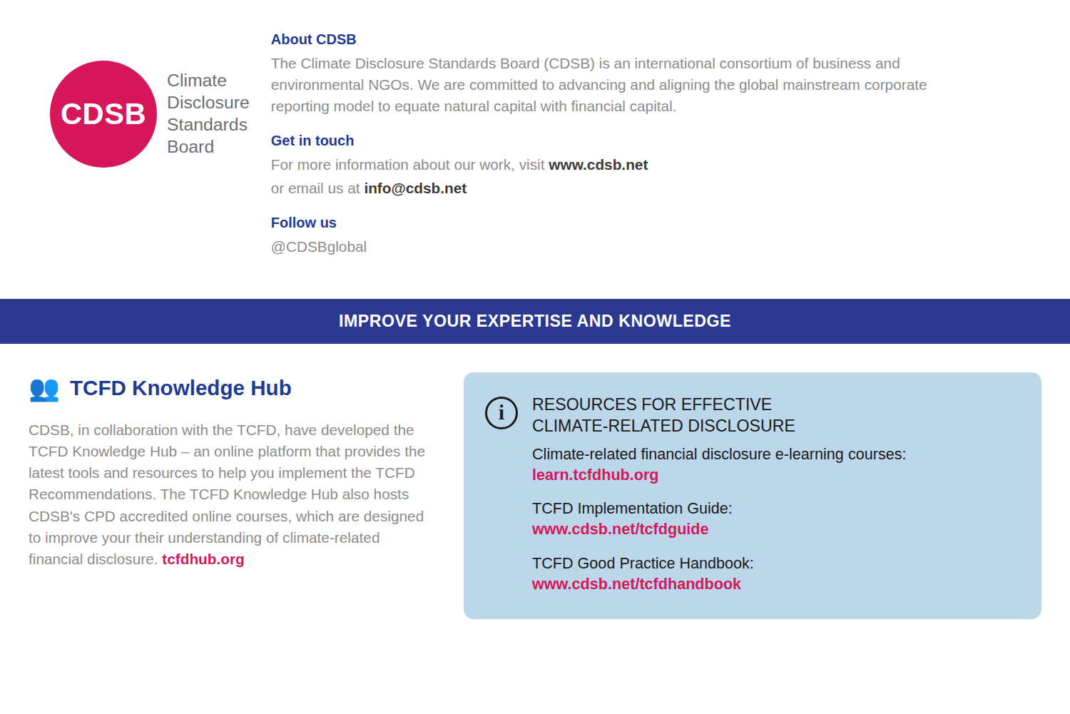CDSB
Climate
Disclosure
Standards
Board
About CDSB
The Climate Disclosure Standards Board (CDSB) is an international consortium of business and environmental NGOs. We are committed to advancing and aligning the global mainstream corporate reporting model to equate natural capital with financial capital.
Get in touch
For more information about our work, visit www.cdsb.net
or email us at info@cdsb.net
Follow us
@CDSBglobal
IMPROVE YOUR EXPERTISE AND KNOWLEDGE
👥
TCFD Knowledge Hub
CDSB, in collaboration with the TCFD, have developed the TCFD Knowledge Hub – an online platform that provides the latest tools and resources to help you implement the TCFD Recommendations. The TCFD Knowledge Hub also hosts CDSB's CPD accredited online courses, which are designed to improve your their understanding of climate-related financial disclosure. tcfdhub.org
i
Resources for effective
climate-related disclosure
Climate-related financial disclosure e-learning courses: learn.tcfdhub.org
TCFD Implementation Guide:
www.cdsb.net/tcfdguide
TCFD Good Practice Handbook:
www.cdsb.net/tcfdhandbook